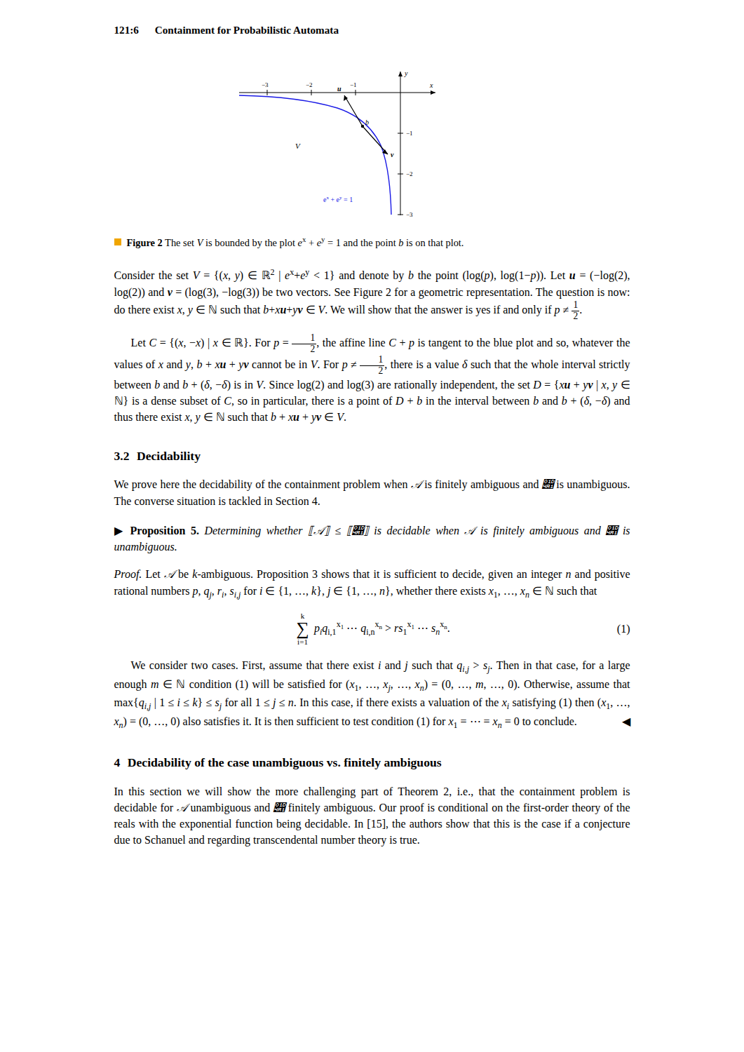121:6 Containment for Probabilistic Automata
x y −3 −2 −1 −1 −2 −3 b u v V ex + ey = 1
Figure 2 The set V is bounded by the plot ex + ey = 1 and the point b is on that plot.
Consider the set V = {(x, y) ∈ ℝ2 | ex+ey < 1} and denote by b the point (log(p), log(1−p)). Let u = (−log(2), log(2)) and v = (log(3), −log(3)) be two vectors. See Figure 2 for a geometric representation. The question is now: do there exist x, y ∈ ℕ such that b+xu+yv ∈ V. We will show that the answer is yes if and only if p ≠ 12.
Let C = {(x, −x) | x ∈ ℝ}. For p = 12, the affine line C + p is tangent to the blue plot and so, whatever the values of x and y, b + xu + yv cannot be in V. For p ≠ 12, there is a value δ such that the whole interval strictly between b and b + (δ, −δ) is in V. Since log(2) and log(3) are rationally independent, the set D = {xu + yv | x, y ∈ ℕ} is a dense subset of C, so in particular, there is a point of D + b in the interval between b and b + (δ, −δ) and thus there exist x, y ∈ ℕ such that b + xu + yv ∈ V.
3.2 Decidability
We prove here the decidability of the containment problem when 𝒜 is finitely ambiguous and 𝒡 is unambiguous. The converse situation is tackled in Section 4.
▶ Proposition 5. Determining whether ⟦𝒜⟧ ≤ ⟦𝒡⟧ is decidable when 𝒜 is finitely ambiguous and 𝒡 is unambiguous.
Proof. Let 𝒜 be k-ambiguous. Proposition 3 shows that it is sufficient to decide, given an integer n and positive rational numbers p, qj, ri, si,j for i ∈ {1, …, k}, j ∈ {1, …, n}, whether there exists x1, …, xn ∈ ℕ such that
k∑i=1 piqi,1x1 ⋯ qi,nxn > rs1x1 ⋯ snxn. (1)
We consider two cases. First, assume that there exist i and j such that qi,j > sj. Then in that case, for a large enough m ∈ ℕ condition (1) will be satisfied for (x1, …, xj, …, xn) = (0, …, m, …, 0). Otherwise, assume that max{qi,j | 1 ≤ i ≤ k} ≤ sj for all 1 ≤ j ≤ n. In this case, if there exists a valuation of the xi satisfying (1) then (x1, …, xn) = (0, …, 0) also satisfies it. It is then sufficient to test condition (1) for x1 = ⋯ = xn = 0 to conclude. ◀
4 Decidability of the case unambiguous vs. finitely ambiguous
In this section we will show the more challenging part of Theorem 2, i.e., that the containment problem is decidable for 𝒜 unambiguous and 𝒡 finitely ambiguous. Our proof is conditional on the first-order theory of the reals with the exponential function being decidable. In [15], the authors show that this is the case if a conjecture due to Schanuel and regarding transcendental number theory is true.